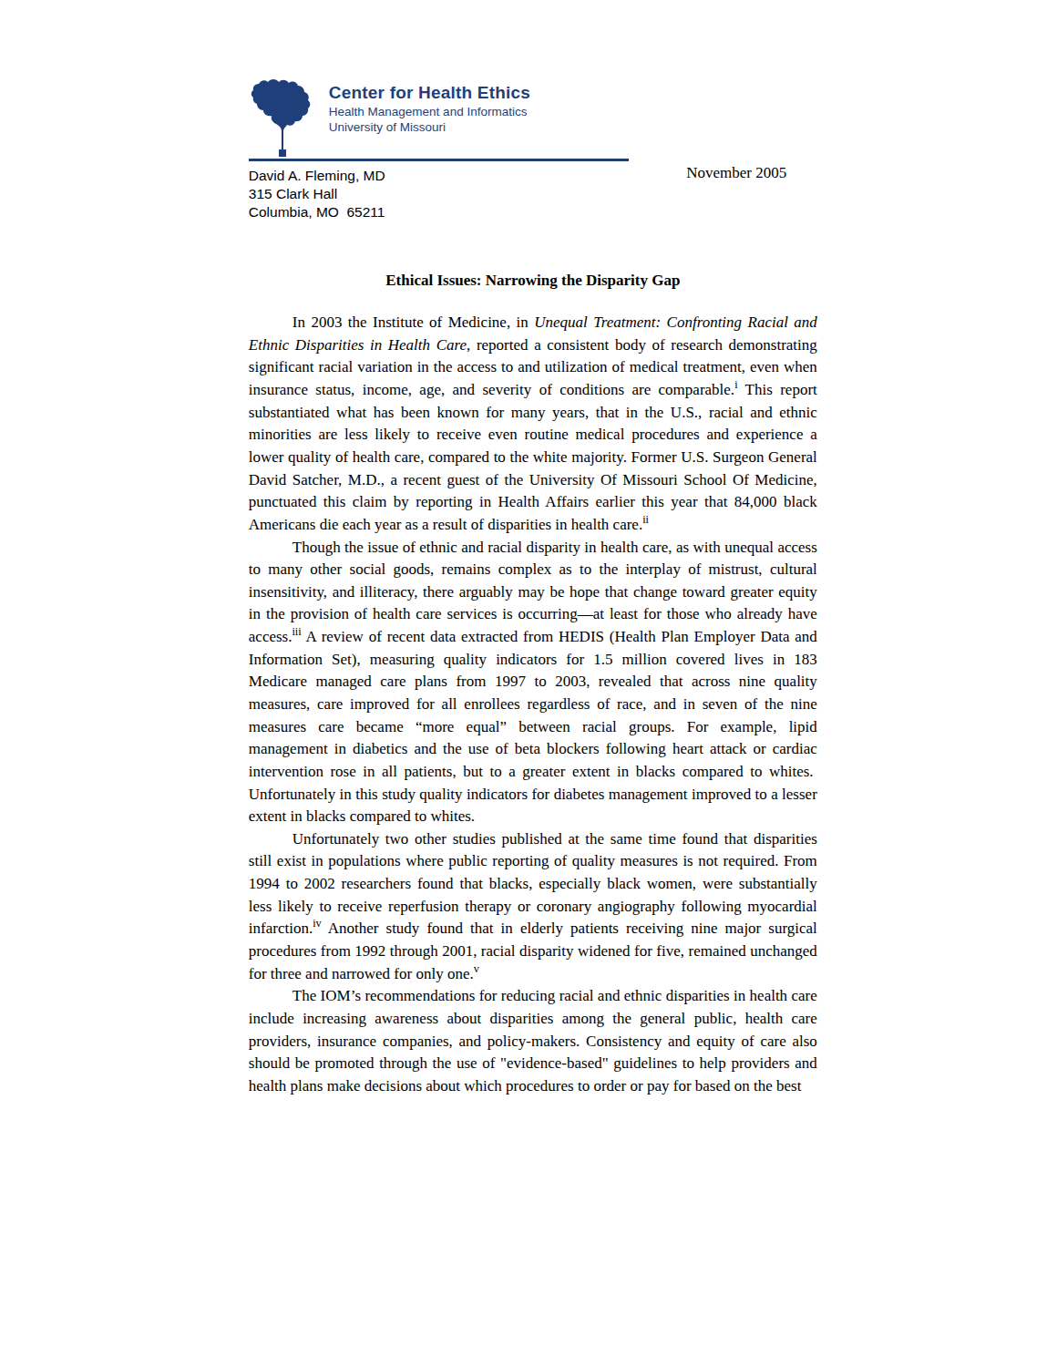November 2005
Center for Health Ethics
Health Management and Informatics
University of Missouri
David A. Fleming, MD
315 Clark Hall
Columbia, MO 65211
Ethical Issues: Narrowing the Disparity Gap
In 2003 the Institute of Medicine, in Unequal Treatment: Confronting Racial and Ethnic Disparities in Health Care, reported a consistent body of research demonstrating significant racial variation in the access to and utilization of medical treatment, even when insurance status, income, age, and severity of conditions are comparable.i This report substantiated what has been known for many years, that in the U.S., racial and ethnic minorities are less likely to receive even routine medical procedures and experience a lower quality of health care, compared to the white majority. Former U.S. Surgeon General David Satcher, M.D., a recent guest of the University Of Missouri School Of Medicine, punctuated this claim by reporting in Health Affairs earlier this year that 84,000 black Americans die each year as a result of disparities in health care.ii
Though the issue of ethnic and racial disparity in health care, as with unequal access to many other social goods, remains complex as to the interplay of mistrust, cultural insensitivity, and illiteracy, there arguably may be hope that change toward greater equity in the provision of health care services is occurring—at least for those who already have access.iii A review of recent data extracted from HEDIS (Health Plan Employer Data and Information Set), measuring quality indicators for 1.5 million covered lives in 183 Medicare managed care plans from 1997 to 2003, revealed that across nine quality measures, care improved for all enrollees regardless of race, and in seven of the nine measures care became “more equal” between racial groups. For example, lipid management in diabetics and the use of beta blockers following heart attack or cardiac intervention rose in all patients, but to a greater extent in blacks compared to whites. Unfortunately in this study quality indicators for diabetes management improved to a lesser extent in blacks compared to whites.
Unfortunately two other studies published at the same time found that disparities still exist in populations where public reporting of quality measures is not required. From 1994 to 2002 researchers found that blacks, especially black women, were substantially less likely to receive reperfusion therapy or coronary angiography following myocardial infarction.iv Another study found that in elderly patients receiving nine major surgical procedures from 1992 through 2001, racial disparity widened for five, remained unchanged for three and narrowed for only one.v
The IOM’s recommendations for reducing racial and ethnic disparities in health care include increasing awareness about disparities among the general public, health care providers, insurance companies, and policy-makers. Consistency and equity of care also should be promoted through the use of "evidence-based" guidelines to help providers and health plans make decisions about which procedures to order or pay for based on the best